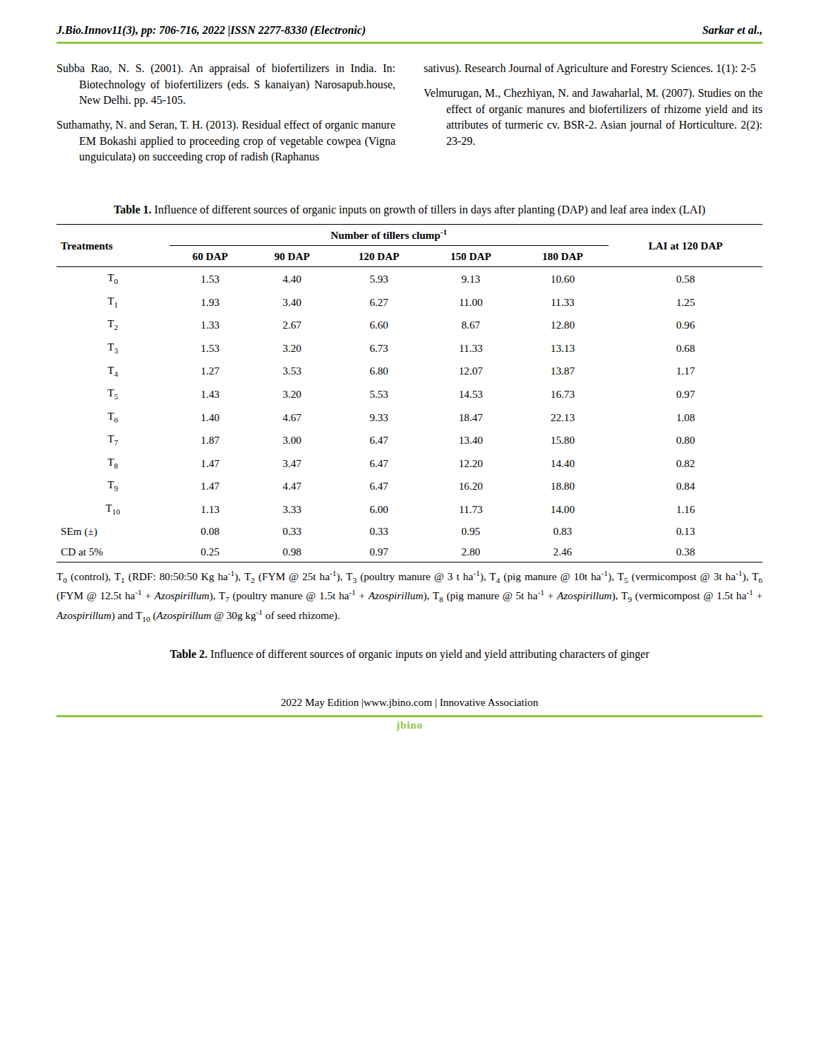J.Bio.Innov11(3), pp: 706-716, 2022 |ISSN 2277-8330 (Electronic)
Sarkar et al.,
Subba Rao, N. S. (2001). An appraisal of biofertilizers in India. In: Biotechnology of biofertilizers (eds. S kanaiyan) Narosapub.house, New Delhi. pp. 45-105.
Suthamathy, N. and Seran, T. H. (2013). Residual effect of organic manure EM Bokashi applied to proceeding crop of vegetable cowpea (Vigna unguiculata) on succeeding crop of radish (Raphanus
sativus). Research Journal of Agriculture and Forestry Sciences. 1(1): 2-5
Velmurugan, M., Chezhiyan, N. and Jawaharlal, M. (2007). Studies on the effect of organic manures and biofertilizers of rhizome yield and its attributes of turmeric cv. BSR-2. Asian journal of Horticulture. 2(2): 23-29.
Table 1. Influence of different sources of organic inputs on growth of tillers in days after planting (DAP) and leaf area index (LAI)
| Treatments | Number of tillers clump -1 | LAI at 120 DAP |
| --- | --- | --- |
| 60 DAP | 90 DAP | 120 DAP | 150 DAP | 180 DAP |
| T 0 | 1.53 | 4.40 | 5.93 | 9.13 | 10.60 | 0.58 |
| T 1 | 1.93 | 3.40 | 6.27 | 11.00 | 11.33 | 1.25 |
| T 2 | 1.33 | 2.67 | 6.60 | 8.67 | 12.80 | 0.96 |
| T 3 | 1.53 | 3.20 | 6.73 | 11.33 | 13.13 | 0.68 |
| T 4 | 1.27 | 3.53 | 6.80 | 12.07 | 13.87 | 1.17 |
| T 5 | 1.43 | 3.20 | 5.53 | 14.53 | 16.73 | 0.97 |
| T 6 | 1.40 | 4.67 | 9.33 | 18.47 | 22.13 | 1.08 |
| T 7 | 1.87 | 3.00 | 6.47 | 13.40 | 15.80 | 0.80 |
| T 8 | 1.47 | 3.47 | 6.47 | 12.20 | 14.40 | 0.82 |
| T 9 | 1.47 | 4.47 | 6.47 | 16.20 | 18.80 | 0.84 |
| T 10 | 1.13 | 3.33 | 6.00 | 11.73 | 14.00 | 1.16 |
| SEm (±) | 0.08 | 0.33 | 0.33 | 0.95 | 0.83 | 0.13 |
| CD at 5% | 0.25 | 0.98 | 0.97 | 2.80 | 2.46 | 0.38 |
T0 (control), T1 (RDF: 80:50:50 Kg ha-1), T2 (FYM @ 25t ha-1), T3 (poultry manure @ 3 t ha-1), T4 (pig manure @ 10t ha-1), T5 (vermicompost @ 3t ha-1), T6 (FYM @ 12.5t ha-1 + Azospirillum), T7 (poultry manure @ 1.5t ha-1 + Azospirillum), T8 (pig manure @ 5t ha-1 + Azospirillum), T9 (vermicompost @ 1.5t ha-1 + Azospirillum) and T10 (Azospirillum @ 30g kg-1 of seed rhizome).
Table 2. Influence of different sources of organic inputs on yield and yield attributing characters of ginger
2022 May Edition |www.jbino.com | Innovative Association
jbino